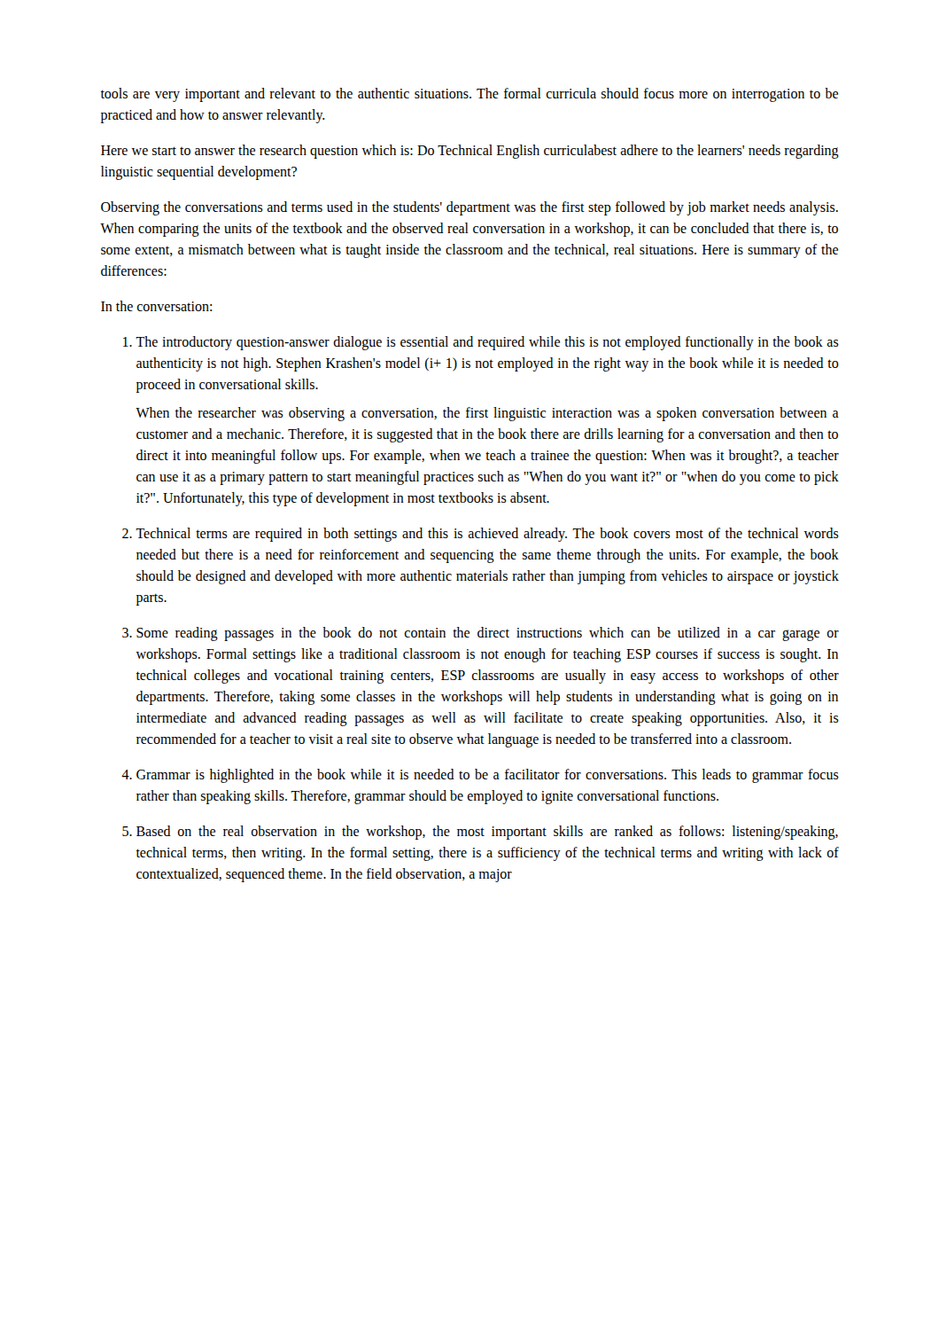tools are very important and relevant to the authentic situations. The formal curricula should focus more on interrogation to be practiced and how to answer relevantly.
Here we start to answer the research question which is: Do Technical English curriculabest adhere to the learners' needs regarding linguistic sequential development?
Observing the conversations and terms used in the students' department was the first step followed by job market needs analysis. When comparing the units of the textbook and the observed real conversation in a workshop, it can be concluded that there is, to some extent, a mismatch between what is taught inside the classroom and the technical, real situations. Here is summary of the differences:
In the conversation:
The introductory question-answer dialogue is essential and required while this is not employed functionally in the book as authenticity is not high. Stephen Krashen's model (i+ 1) is not employed in the right way in the book while it is needed to proceed in conversational skills.
When the researcher was observing a conversation, the first linguistic interaction was a spoken conversation between a customer and a mechanic. Therefore, it is suggested that in the book there are drills learning for a conversation and then to direct it into meaningful follow ups. For example, when we teach a trainee the question: When was it brought?, a teacher can use it as a primary pattern to start meaningful practices such as "When do you want it?" or "when do you come to pick it?". Unfortunately, this type of development in most textbooks is absent.
Technical terms are required in both settings and this is achieved already. The book covers most of the technical words needed but there is a need for reinforcement and sequencing the same theme through the units. For example, the book should be designed and developed with more authentic materials rather than jumping from vehicles to airspace or joystick parts.
Some reading passages in the book do not contain the direct instructions which can be utilized in a car garage or workshops. Formal settings like a traditional classroom is not enough for teaching ESP courses if success is sought. In technical colleges and vocational training centers, ESP classrooms are usually in easy access to workshops of other departments. Therefore, taking some classes in the workshops will help students in understanding what is going on in intermediate and advanced reading passages as well as will facilitate to create speaking opportunities. Also, it is recommended for a teacher to visit a real site to observe what language is needed to be transferred into a classroom.
Grammar is highlighted in the book while it is needed to be a facilitator for conversations. This leads to grammar focus rather than speaking skills. Therefore, grammar should be employed to ignite conversational functions.
Based on the real observation in the workshop, the most important skills are ranked as follows: listening/speaking, technical terms, then writing. In the formal setting, there is a sufficiency of the technical terms and writing with lack of contextualized, sequenced theme. In the field observation, a major